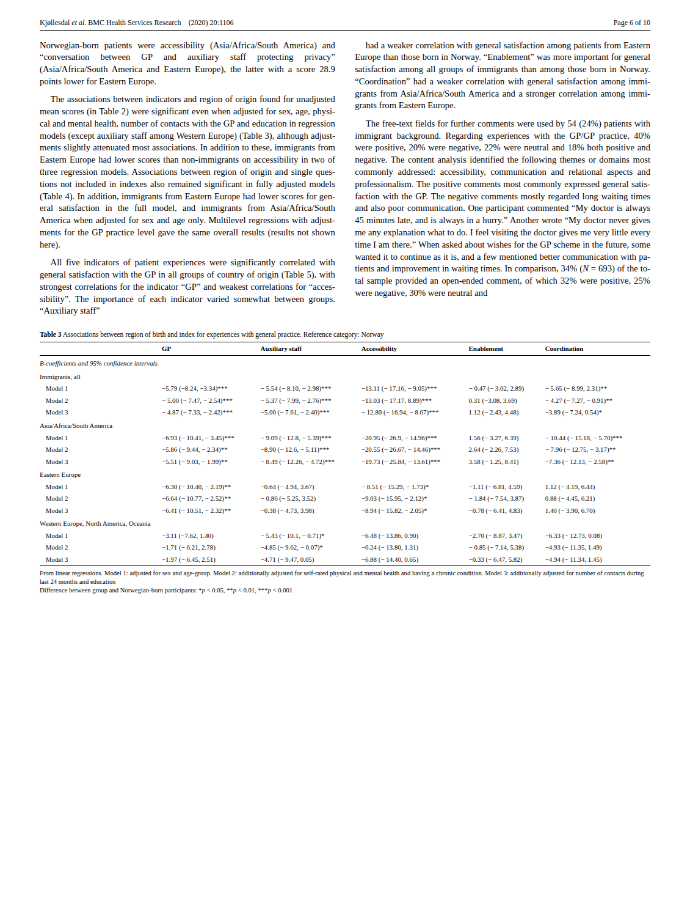Kjøllesdal et al. BMC Health Services Research (2020) 20:1106
Page 6 of 10
Norwegian-born patients were accessibility (Asia/Africa/South America) and “conversation between GP and auxiliary staff protecting privacy” (Asia/Africa/South America and Eastern Europe), the latter with a score 28.9 points lower for Eastern Europe.
The associations between indicators and region of origin found for unadjusted mean scores (in Table 2) were significant even when adjusted for sex, age, physical and mental health, number of contacts with the GP and education in regression models (except auxiliary staff among Western Europe) (Table 3), although adjustments slightly attenuated most associations. In addition to these, immigrants from Eastern Europe had lower scores than non-immigrants on accessibility in two of three regression models. Associations between region of origin and single questions not included in indexes also remained significant in fully adjusted models (Table 4). In addition, immigrants from Eastern Europe had lower scores for general satisfaction in the full model, and immigrants from Asia/Africa/South America when adjusted for sex and age only. Multilevel regressions with adjustments for the GP practice level gave the same overall results (results not shown here).
All five indicators of patient experiences were significantly correlated with general satisfaction with the GP in all groups of country of origin (Table 5), with strongest correlations for the indicator “GP” and weakest correlations for “accessibility”. The importance of each indicator varied somewhat between groups. “Auxiliary staff”
had a weaker correlation with general satisfaction among patients from Eastern Europe than those born in Norway. “Enablement” was more important for general satisfaction among all groups of immigrants than among those born in Norway. “Coordination” had a weaker correlation with general satisfaction among immigrants from Asia/Africa/South America and a stronger correlation among immigrants from Eastern Europe.
The free-text fields for further comments were used by 54 (24%) patients with immigrant background. Regarding experiences with the GP/GP practice, 40% were positive, 20% were negative, 22% were neutral and 18% both positive and negative. The content analysis identified the following themes or domains most commonly addressed: accessibility, communication and relational aspects and professionalism. The positive comments most commonly expressed general satisfaction with the GP. The negative comments mostly regarded long waiting times and also poor communication. One participant commented “My doctor is always 45 minutes late, and is always in a hurry.” Another wrote “My doctor never gives me any explanation what to do. I feel visiting the doctor gives me very little every time I am there.” When asked about wishes for the GP scheme in the future, some wanted it to continue as it is, and a few mentioned better communication with patients and improvement in waiting times. In comparison, 34% (N = 693) of the total sample provided an open-ended comment, of which 32% were positive, 25% were negative, 30% were neutral and
Table 3 Associations between region of birth and index for experiences with general practice. Reference category: Norway
| | GP | Auxiliary staff | Accessibility | Enablement | Coordination |
| --- | --- | --- | --- | --- | --- |
| B-coefficients and 95% confidence intervals |
| Immigrants, all |
| Model 1 | −5.79 (−8.24, −3.34)*** | − 5.54 (− 8.10, − 2.98)*** | −13.11 (− 17.16, − 9.05)*** | − 0.47 (− 3.02, 2.89) | − 5.65 (− 8.99, 2.31)** |
| Model 2 | − 5.00 (− 7.47, − 2.54)*** | − 5.37 (− 7.99, − 2.76)*** | −13.03 (− 17.17, 8.89)*** | 0.31 (−3.08, 3.69) | − 4.27 (− 7.27, − 0.91)** |
| Model 3 | − 4.87 (− 7.33, − 2.42)*** | −5.00 (− 7.61, − 2.40)*** | − 12.80 (− 16.94, − 8.67)*** | 1.12 (− 2.43, 4.48) | −3.89 (− 7.24, 0.54)* |
| Asia/Africa/South America |
| Model 1 | −6.93 (− 10.41, − 3.45)*** | − 9.09 (− 12.8, − 5.39)*** | −20.95 (− 26.9, − 14.96)*** | 1.56 (− 3.27, 6.39) | − 10.44 (− 15.18, − 5.70)*** |
| Model 2 | −5.86 (− 9.44, − 2.34)** | −8.90 (− 12.6, − 5.11)*** | −20.55 (− 26.67, − 14.46)*** | 2.64 (− 2.26, 7.53) | − 7.96 (− 12.75, − 3.17)** |
| Model 3 | −5.51 (− 9.03, − 1.99)** | − 8.49 (− 12.26, − 4.72)*** | −19.73 (− 25.84, − 13.61)*** | 3.58 (− 1.25, 8.41) | −7.36 (− 12.13, − 2.58)** |
| Eastern Europe |
| Model 1 | −6.30 (− 10.40, − 2.19)** | −0.64 (− 4.94, 3.67) | − 8.51 (− 15.29, − 1.73)* | −1.11 (− 6.81, 4.59) | 1.12 (− 4.19, 6.44) |
| Model 2 | −6.64 (− 10.77, − 2.52)** | − 0.86 (− 5.25, 3.52) | −9.03 (− 15.95, − 2.12)* | − 1.84 (− 7.54, 3.87) | 0.88 (− 4.45, 6.21) |
| Model 3 | −6.41 (− 10.51, − 2.32)** | −0.38 (− 4.73, 3.98) | −8.94 (− 15.82, − 2.05)* | −0.78 (− 6.41, 4.83) | 1.40 (− 3.90, 6.70) |
| Western Europe, North America, Oceania |
| Model 1 | −3.11 (−7.62, 1.40) | − 5.43 (− 10.1, − 0.71)* | −6.48 (− 13.86, 0.90) | −2.70 (− 8.87, 3.47) | −6.33 (− 12.73, 0.08) |
| Model 2 | −1.71 (− 6.21, 2.78) | −4.85 (− 9.62, − 0.07)* | −6.24 (− 13.80, 1.31) | − 0.85 (− 7.14, 5.38) | −4.93 (− 11.35, 1.49) |
| Model 3 | −1.97 (− 6.45, 2.51) | −4.71 (− 9.47, 0.05) | −6.88 (− 14.40, 0.65) | −0.33 (− 6.47, 5.82) | −4.94 (− 11.34, 1.45) |
From linear regressions. Model 1: adjusted for sex and age-group. Model 2: additionally adjusted for self-rated physical and mental health and having a chronic condition. Model 3: additionally adjusted for number of contacts during last 24 months and education
Difference between group and Norwegian-born participants: *p < 0.05, **p < 0.01, ***p < 0.001